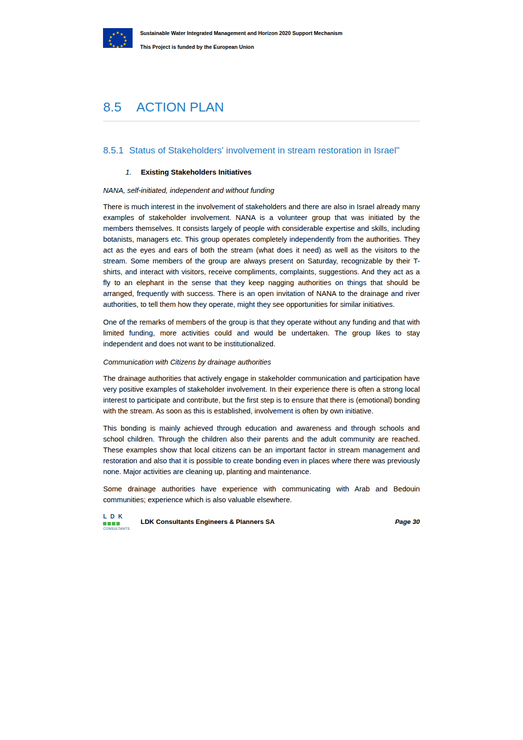★ ★ ★ ★ ★ ★ ★ ★ ★ ★ ★ ★
Sustainable Water Integrated Management and Horizon 2020 Support Mechanism
This Project is funded by the European Union
8.5 ACTION PLAN
8.5.1 Status of Stakeholders' involvement in stream restoration in Israel"
1. Existing Stakeholders Initiatives
NANA, self-initiated, independent and without funding
There is much interest in the involvement of stakeholders and there are also in Israel already many examples of stakeholder involvement. NANA is a volunteer group that was initiated by the members themselves. It consists largely of people with considerable expertise and skills, including botanists, managers etc. This group operates completely independently from the authorities. They act as the eyes and ears of both the stream (what does it need) as well as the visitors to the stream. Some members of the group are always present on Saturday, recognizable by their T-shirts, and interact with visitors, receive compliments, complaints, suggestions. And they act as a fly to an elephant in the sense that they keep nagging authorities on things that should be arranged, frequently with success. There is an open invitation of NANA to the drainage and river authorities, to tell them how they operate, might they see opportunities for similar initiatives.
One of the remarks of members of the group is that they operate without any funding and that with limited funding, more activities could and would be undertaken. The group likes to stay independent and does not want to be institutionalized.
Communication with Citizens by drainage authorities
The drainage authorities that actively engage in stakeholder communication and participation have very positive examples of stakeholder involvement. In their experience there is often a strong local interest to participate and contribute, but the first step is to ensure that there is (emotional) bonding with the stream. As soon as this is established, involvement is often by own initiative.
This bonding is mainly achieved through education and awareness and through schools and school children. Through the children also their parents and the adult community are reached. These examples show that local citizens can be an important factor in stream management and restoration and also that it is possible to create bonding even in places where there was previously none. Major activities are cleaning up, planting and maintenance.
Some drainage authorities have experience with communicating with Arab and Bedouin communities; experience which is also valuable elsewhere.
L D K
CONSULTANTS
LDK Consultants Engineers & Planners SA
Page 30